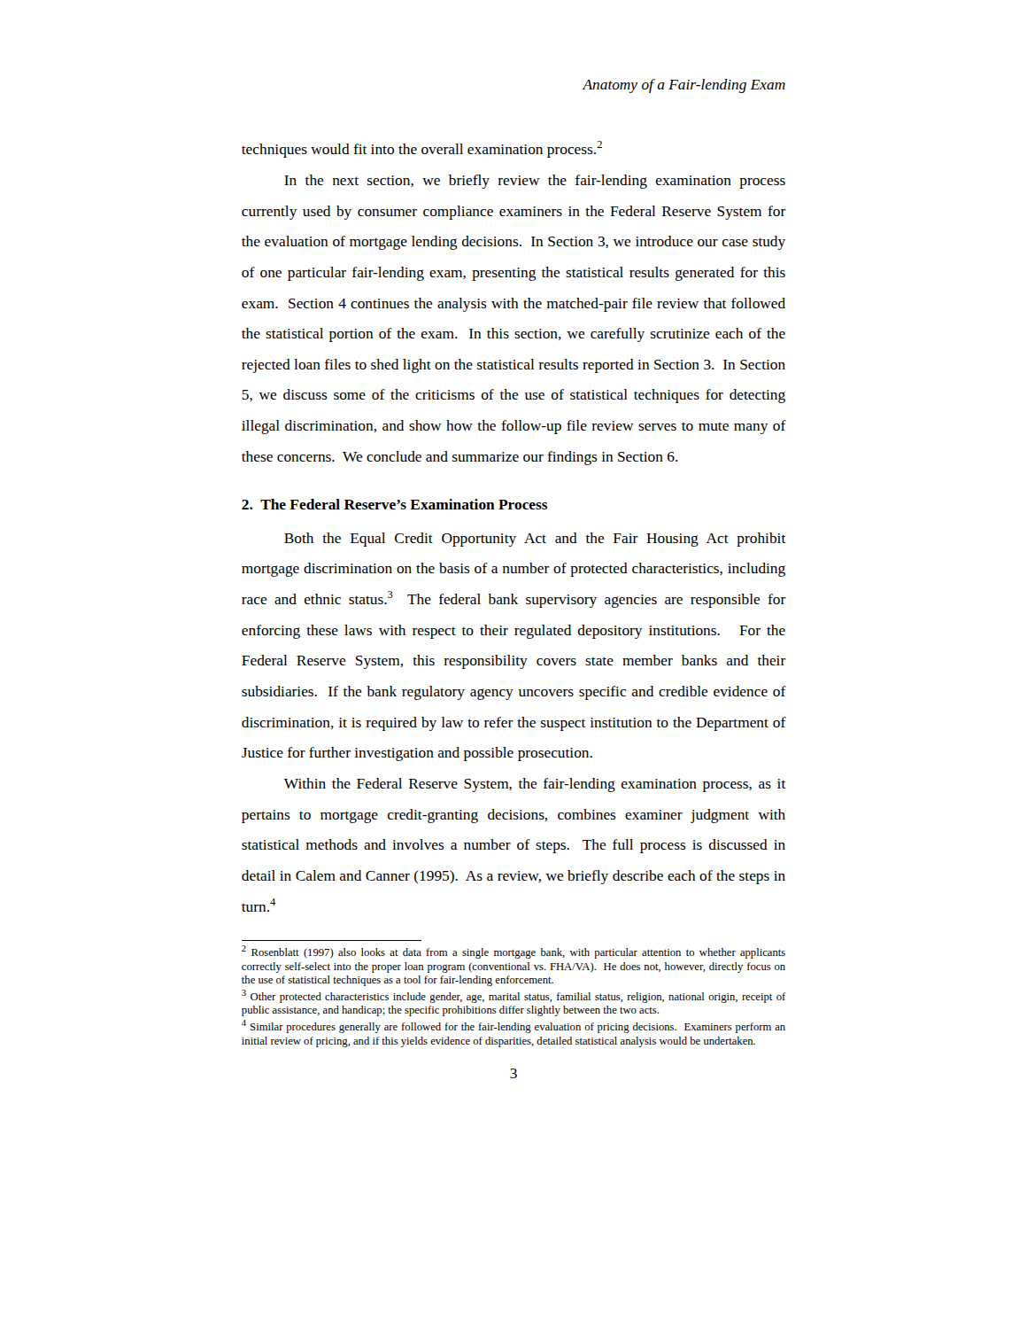Anatomy of a Fair-lending Exam
techniques would fit into the overall examination process.2
In the next section, we briefly review the fair-lending examination process currently used by consumer compliance examiners in the Federal Reserve System for the evaluation of mortgage lending decisions. In Section 3, we introduce our case study of one particular fair-lending exam, presenting the statistical results generated for this exam. Section 4 continues the analysis with the matched-pair file review that followed the statistical portion of the exam. In this section, we carefully scrutinize each of the rejected loan files to shed light on the statistical results reported in Section 3. In Section 5, we discuss some of the criticisms of the use of statistical techniques for detecting illegal discrimination, and show how the follow-up file review serves to mute many of these concerns. We conclude and summarize our findings in Section 6.
2. The Federal Reserve’s Examination Process
Both the Equal Credit Opportunity Act and the Fair Housing Act prohibit mortgage discrimination on the basis of a number of protected characteristics, including race and ethnic status.3 The federal bank supervisory agencies are responsible for enforcing these laws with respect to their regulated depository institutions. For the Federal Reserve System, this responsibility covers state member banks and their subsidiaries. If the bank regulatory agency uncovers specific and credible evidence of discrimination, it is required by law to refer the suspect institution to the Department of Justice for further investigation and possible prosecution.
Within the Federal Reserve System, the fair-lending examination process, as it pertains to mortgage credit-granting decisions, combines examiner judgment with statistical methods and involves a number of steps. The full process is discussed in detail in Calem and Canner (1995). As a review, we briefly describe each of the steps in turn.4
2 Rosenblatt (1997) also looks at data from a single mortgage bank, with particular attention to whether applicants correctly self-select into the proper loan program (conventional vs. FHA/VA). He does not, however, directly focus on the use of statistical techniques as a tool for fair-lending enforcement.
3 Other protected characteristics include gender, age, marital status, familial status, religion, national origin, receipt of public assistance, and handicap; the specific prohibitions differ slightly between the two acts.
4 Similar procedures generally are followed for the fair-lending evaluation of pricing decisions. Examiners perform an initial review of pricing, and if this yields evidence of disparities, detailed statistical analysis would be undertaken.
3